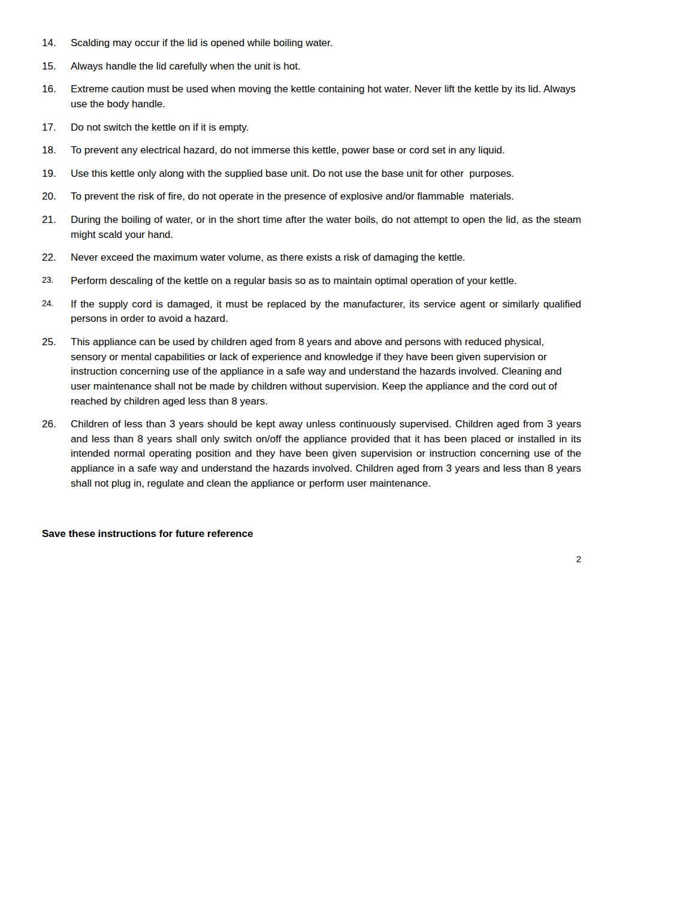14. Scalding may occur if the lid is opened while boiling water.
15. Always handle the lid carefully when the unit is hot.
16. Extreme caution must be used when moving the kettle containing hot water. Never lift the kettle by its lid. Always use the body handle.
17. Do not switch the kettle on if it is empty.
18. To prevent any electrical hazard, do not immerse this kettle, power base or cord set in any liquid.
19. Use this kettle only along with the supplied base unit. Do not use the base unit for other purposes.
20. To prevent the risk of fire, do not operate in the presence of explosive and/or flammable materials.
21. During the boiling of water, or in the short time after the water boils, do not attempt to open the lid, as the steam might scald your hand.
22. Never exceed the maximum water volume, as there exists a risk of damaging the kettle.
23. Perform descaling of the kettle on a regular basis so as to maintain optimal operation of your kettle.
24. If the supply cord is damaged, it must be replaced by the manufacturer, its service agent or similarly qualified persons in order to avoid a hazard.
25. This appliance can be used by children aged from 8 years and above and persons with reduced physical, sensory or mental capabilities or lack of experience and knowledge if they have been given supervision or instruction concerning use of the appliance in a safe way and understand the hazards involved. Cleaning and user maintenance shall not be made by children without supervision. Keep the appliance and the cord out of reached by children aged less than 8 years.
26. Children of less than 3 years should be kept away unless continuously supervised. Children aged from 3 years and less than 8 years shall only switch on/off the appliance provided that it has been placed or installed in its intended normal operating position and they have been given supervision or instruction concerning use of the appliance in a safe way and understand the hazards involved. Children aged from 3 years and less than 8 years shall not plug in, regulate and clean the appliance or perform user maintenance.
Save these instructions for future reference
2